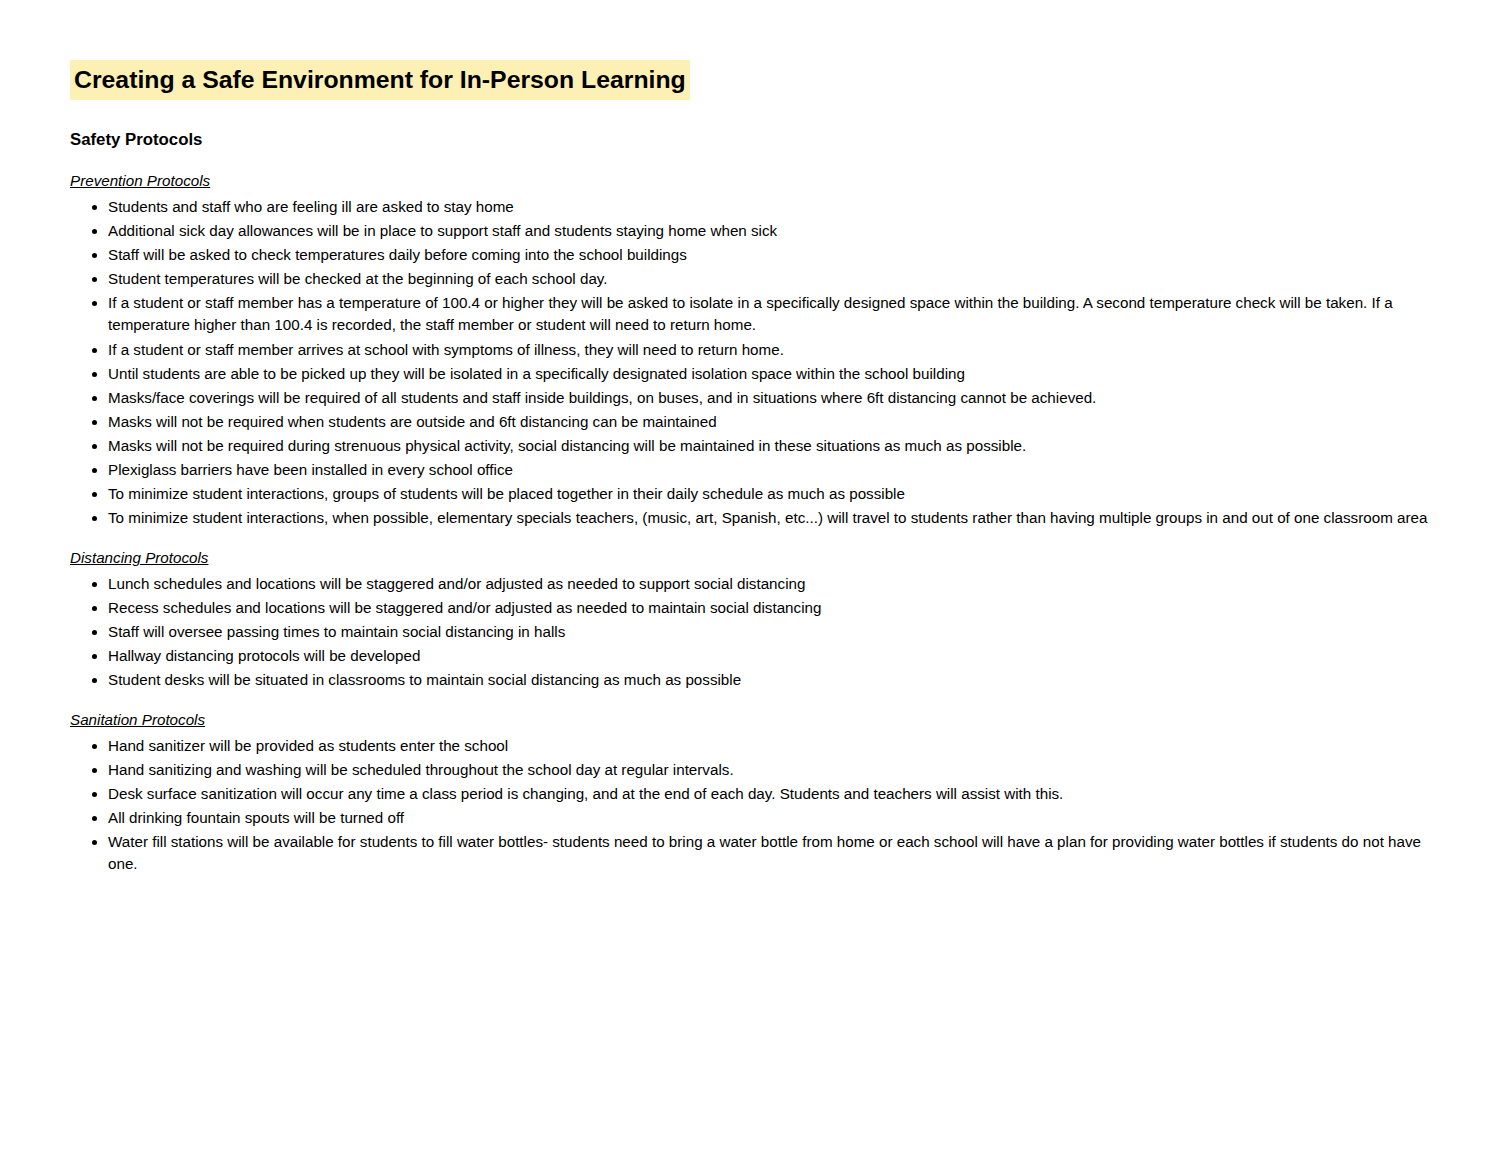Creating a Safe Environment for In-Person Learning
Safety Protocols
Prevention Protocols
Students and staff who are feeling ill are asked to stay home
Additional sick day allowances will be in place to support staff and students staying home when sick
Staff will be asked to check temperatures daily before coming into the school buildings
Student temperatures will be checked at the beginning of each school day.
If a student or staff member has a temperature of 100.4 or higher they will be asked to isolate in a specifically designed space within the building. A second temperature check will be taken. If a temperature higher than 100.4 is recorded, the staff member or student will need to return home.
If a student or staff member arrives at school with symptoms of illness, they will need to return home.
Until students are able to be picked up they will be isolated in a specifically designated isolation space within the school building
Masks/face coverings will be required of all students and staff inside buildings, on buses, and in situations where 6ft distancing cannot be achieved.
Masks will not be required when students are outside and 6ft distancing can be maintained
Masks will not be required during strenuous physical activity, social distancing will be maintained in these situations as much as possible.
Plexiglass barriers have been installed in every school office
To minimize student interactions, groups of students will be placed together in their daily schedule as much as possible
To minimize student interactions, when possible, elementary specials teachers, (music, art, Spanish, etc...) will travel to students rather than having multiple groups in and out of one classroom area
Distancing Protocols
Lunch schedules and locations will be staggered and/or adjusted as needed to support social distancing
Recess schedules and locations will be staggered and/or adjusted as needed to maintain social distancing
Staff will oversee passing times to maintain social distancing in halls
Hallway distancing protocols will be developed
Student desks will be situated in classrooms to maintain social distancing as much as possible
Sanitation Protocols
Hand sanitizer will be provided as students enter the school
Hand sanitizing and washing will be scheduled throughout the school day at regular intervals.
Desk surface sanitization will occur any time a class period is changing, and at the end of each day. Students and teachers will assist with this.
All drinking fountain spouts will be turned off
Water fill stations will be available for students to fill water bottles- students need to bring a water bottle from home or each school will have a plan for providing water bottles if students do not have one.